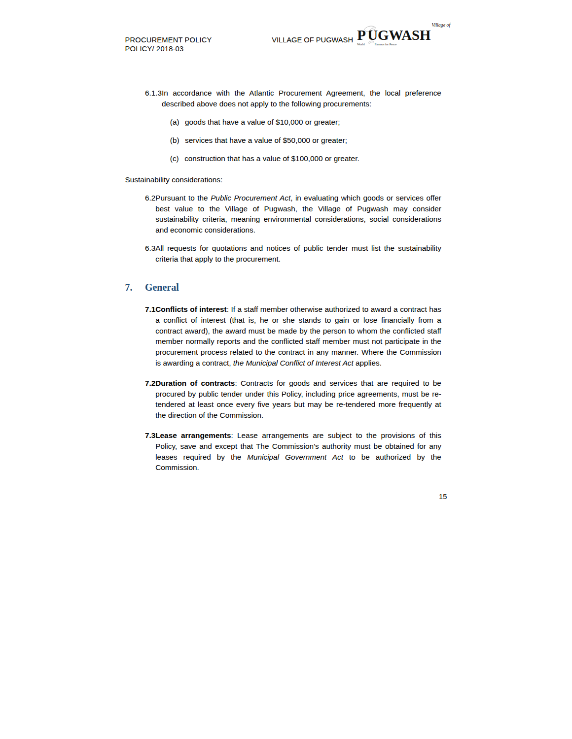Village of P UGWASH World Famous for Peace
PROCUREMENT POLICY VILLAGE OF PUGWASH
POLICY/ 2018-03
6.1.3
In accordance with the Atlantic Procurement Agreement, the local preference described above does not apply to the following procurements:
(a)
goods that have a value of $10,000 or greater;
(b)
services that have a value of $50,000 or greater;
(c)
construction that has a value of $100,000 or greater.
Sustainability considerations:
6.2
Pursuant to the Public Procurement Act, in evaluating which goods or services offer best value to the Village of Pugwash, the Village of Pugwash may consider sustainability criteria, meaning environmental considerations, social considerations and economic considerations.
6.3
All requests for quotations and notices of public tender must list the sustainability criteria that apply to the procurement.
7. General
7.1
Conflicts of interest: If a staff member otherwise authorized to award a contract has a conflict of interest (that is, he or she stands to gain or lose financially from a contract award), the award must be made by the person to whom the conflicted staff member normally reports and the conflicted staff member must not participate in the procurement process related to the contract in any manner. Where the Commission is awarding a contract, the Municipal Conflict of Interest Act applies.
7.2
Duration of contracts: Contracts for goods and services that are required to be procured by public tender under this Policy, including price agreements, must be re-tendered at least once every five years but may be re-tendered more frequently at the direction of the Commission.
7.3
Lease arrangements: Lease arrangements are subject to the provisions of this Policy, save and except that The Commission’s authority must be obtained for any leases required by the Municipal Government Act to be authorized by the Commission.
15